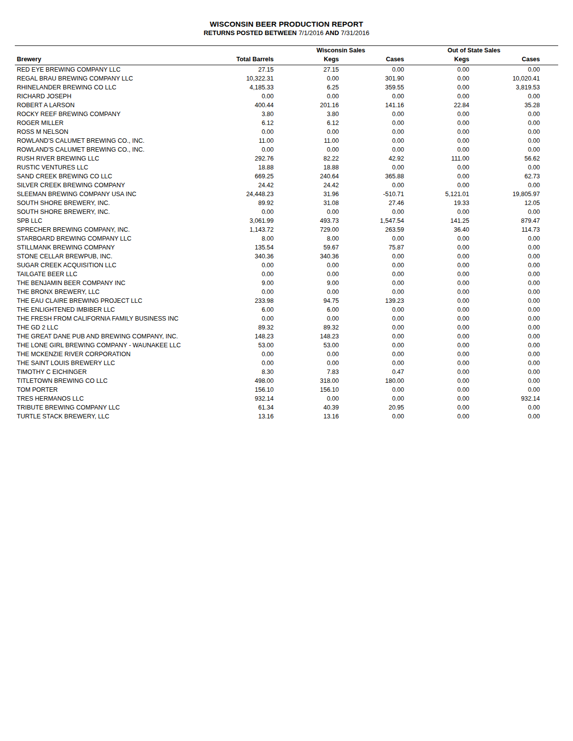WISCONSIN BEER PRODUCTION REPORT
RETURNS POSTED BETWEEN 7/1/2016 AND 7/31/2016
| | | Wisconsin Sales | Out of State Sales | |
| --- | --- | --- | --- | --- |
| Brewery | Total Barrels | Kegs | Cases | Kegs | Cases | |
| RED EYE BREWING COMPANY LLC | 27.15 | 27.15 | 0.00 | 0.00 | 0.00 | |
| REGAL BRAU BREWING COMPANY LLC | 10,322.31 | 0.00 | 301.90 | 0.00 | 10,020.41 | |
| RHINELANDER BREWING CO LLC | 4,185.33 | 6.25 | 359.55 | 0.00 | 3,819.53 | |
| RICHARD JOSEPH | 0.00 | 0.00 | 0.00 | 0.00 | 0.00 | |
| ROBERT A LARSON | 400.44 | 201.16 | 141.16 | 22.84 | 35.28 | |
| ROCKY REEF BREWING COMPANY | 3.80 | 3.80 | 0.00 | 0.00 | 0.00 | |
| ROGER MILLER | 6.12 | 6.12 | 0.00 | 0.00 | 0.00 | |
| ROSS M NELSON | 0.00 | 0.00 | 0.00 | 0.00 | 0.00 | |
| ROWLAND'S CALUMET BREWING CO., INC. | 11.00 | 11.00 | 0.00 | 0.00 | 0.00 | |
| ROWLAND'S CALUMET BREWING CO., INC. | 0.00 | 0.00 | 0.00 | 0.00 | 0.00 | |
| RUSH RIVER BREWING LLC | 292.76 | 82.22 | 42.92 | 111.00 | 56.62 | |
| RUSTIC VENTURES LLC | 18.88 | 18.88 | 0.00 | 0.00 | 0.00 | |
| SAND CREEK BREWING CO LLC | 669.25 | 240.64 | 365.88 | 0.00 | 62.73 | |
| SILVER CREEK BREWING COMPANY | 24.42 | 24.42 | 0.00 | 0.00 | 0.00 | |
| SLEEMAN BREWING COMPANY USA INC | 24,448.23 | 31.96 | -510.71 | 5,121.01 | 19,805.97 | |
| SOUTH SHORE BREWERY, INC. | 89.92 | 31.08 | 27.46 | 19.33 | 12.05 | |
| SOUTH SHORE BREWERY, INC. | 0.00 | 0.00 | 0.00 | 0.00 | 0.00 | |
| SPB LLC | 3,061.99 | 493.73 | 1,547.54 | 141.25 | 879.47 | |
| SPRECHER BREWING COMPANY, INC. | 1,143.72 | 729.00 | 263.59 | 36.40 | 114.73 | |
| STARBOARD BREWING COMPANY LLC | 8.00 | 8.00 | 0.00 | 0.00 | 0.00 | |
| STILLMANK BREWING COMPANY | 135.54 | 59.67 | 75.87 | 0.00 | 0.00 | |
| STONE CELLAR BREWPUB, INC. | 340.36 | 340.36 | 0.00 | 0.00 | 0.00 | |
| SUGAR CREEK ACQUISITION LLC | 0.00 | 0.00 | 0.00 | 0.00 | 0.00 | |
| TAILGATE BEER LLC | 0.00 | 0.00 | 0.00 | 0.00 | 0.00 | |
| THE BENJAMIN BEER COMPANY INC | 9.00 | 9.00 | 0.00 | 0.00 | 0.00 | |
| THE BRONX BREWERY, LLC | 0.00 | 0.00 | 0.00 | 0.00 | 0.00 | |
| THE EAU CLAIRE BREWING PROJECT LLC | 233.98 | 94.75 | 139.23 | 0.00 | 0.00 | |
| THE ENLIGHTENED IMBIBER LLC | 6.00 | 6.00 | 0.00 | 0.00 | 0.00 | |
| THE FRESH FROM CALIFORNIA FAMILY BUSINESS INC | 0.00 | 0.00 | 0.00 | 0.00 | 0.00 | |
| THE GD 2 LLC | 89.32 | 89.32 | 0.00 | 0.00 | 0.00 | |
| THE GREAT DANE PUB AND BREWING COMPANY, INC. | 148.23 | 148.23 | 0.00 | 0.00 | 0.00 | |
| THE LONE GIRL BREWING COMPANY - WAUNAKEE LLC | 53.00 | 53.00 | 0.00 | 0.00 | 0.00 | |
| THE MCKENZIE RIVER CORPORATION | 0.00 | 0.00 | 0.00 | 0.00 | 0.00 | |
| THE SAINT LOUIS BREWERY LLC | 0.00 | 0.00 | 0.00 | 0.00 | 0.00 | |
| TIMOTHY C EICHINGER | 8.30 | 7.83 | 0.47 | 0.00 | 0.00 | |
| TITLETOWN BREWING CO LLC | 498.00 | 318.00 | 180.00 | 0.00 | 0.00 | |
| TOM PORTER | 156.10 | 156.10 | 0.00 | 0.00 | 0.00 | |
| TRES HERMANOS LLC | 932.14 | 0.00 | 0.00 | 0.00 | 932.14 | |
| TRIBUTE BREWING COMPANY LLC | 61.34 | 40.39 | 20.95 | 0.00 | 0.00 | |
| TURTLE STACK BREWERY, LLC | 13.16 | 13.16 | 0.00 | 0.00 | 0.00 | |